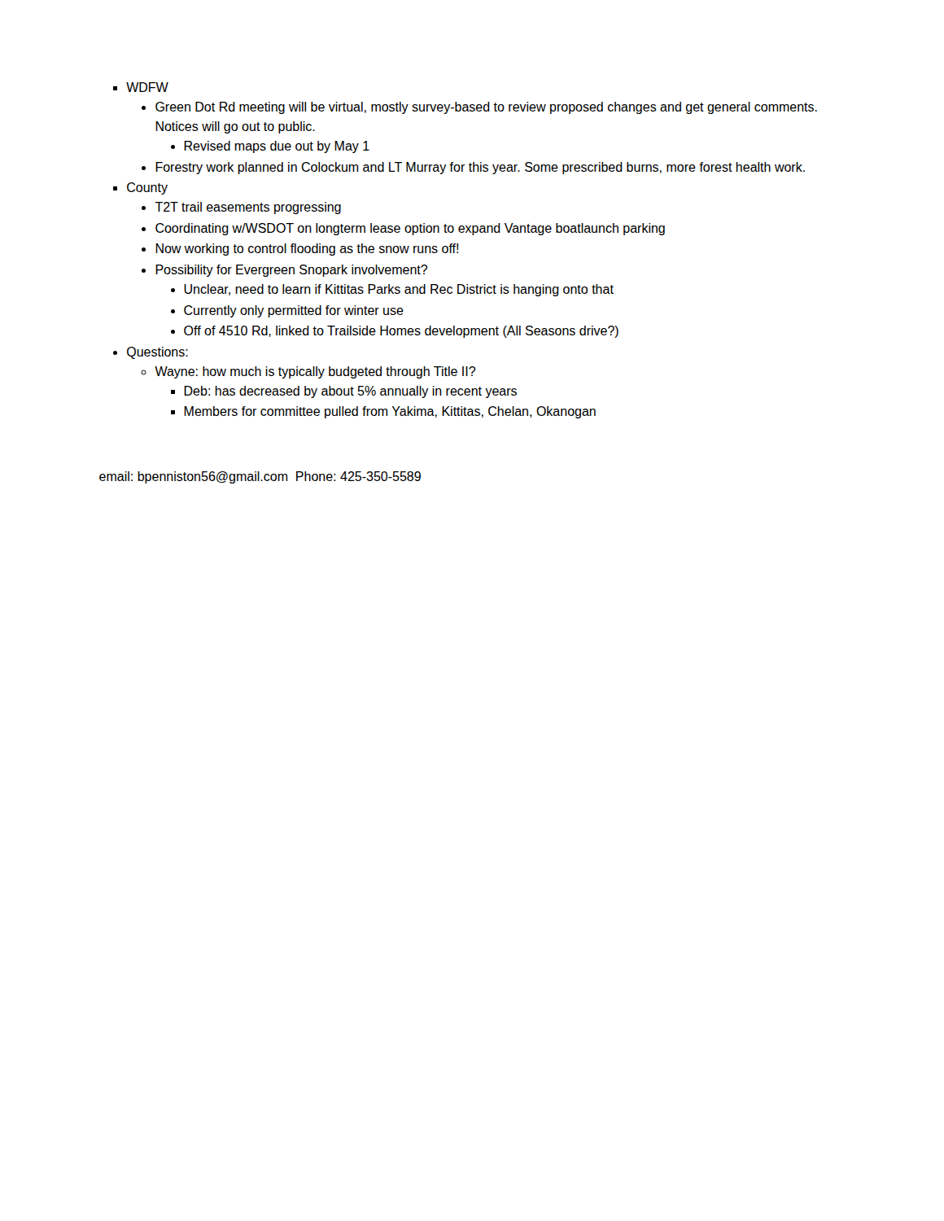WDFW
Green Dot Rd meeting will be virtual, mostly survey-based to review proposed changes and get general comments. Notices will go out to public.
Revised maps due out by May 1
Forestry work planned in Colockum and LT Murray for this year. Some prescribed burns, more forest health work.
County
T2T trail easements progressing
Coordinating w/WSDOT on longterm lease option to expand Vantage boatlaunch parking
Now working to control flooding as the snow runs off!
Possibility for Evergreen Snopark involvement?
Unclear, need to learn if Kittitas Parks and Rec District is hanging onto that
Currently only permitted for winter use
Off of 4510 Rd, linked to Trailside Homes development (All Seasons drive?)
Questions:
Wayne: how much is typically budgeted through Title II?
Deb: has decreased by about 5% annually in recent years
Members for committee pulled from Yakima, Kittitas, Chelan, Okanogan
email: bpenniston56@gmail.com Phone: 425-350-5589